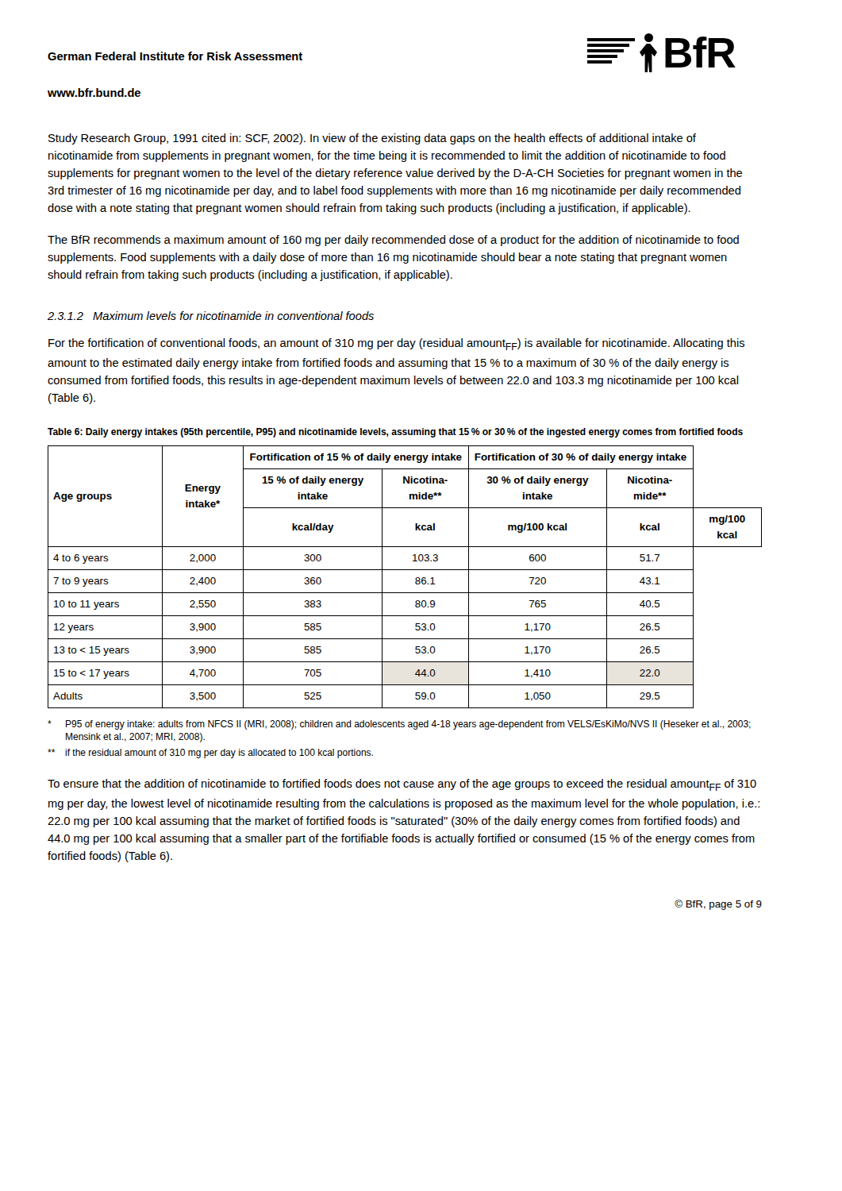German Federal Institute for Risk Assessment
BfR
www.bfr.bund.de
Study Research Group, 1991 cited in: SCF, 2002). In view of the existing data gaps on the health effects of additional intake of nicotinamide from supplements in pregnant women, for the time being it is recommended to limit the addition of nicotinamide to food supplements for pregnant women to the level of the dietary reference value derived by the D-A-CH Societies for pregnant women in the 3rd trimester of 16 mg nicotinamide per day, and to label food supplements with more than 16 mg nicotinamide per daily recommended dose with a note stating that pregnant women should refrain from taking such products (including a justification, if applicable).
The BfR recommends a maximum amount of 160 mg per daily recommended dose of a product for the addition of nicotinamide to food supplements. Food supplements with a daily dose of more than 16 mg nicotinamide should bear a note stating that pregnant women should refrain from taking such products (including a justification, if applicable).
2.3.1.2 Maximum levels for nicotinamide in conventional foods
For the fortification of conventional foods, an amount of 310 mg per day (residual amountFF) is available for nicotinamide. Allocating this amount to the estimated daily energy intake from fortified foods and assuming that 15 % to a maximum of 30 % of the daily energy is consumed from fortified foods, this results in age-dependent maximum levels of between 22.0 and 103.3 mg nicotinamide per 100 kcal (Table 6).
Table 6: Daily energy intakes (95th percentile, P95) and nicotinamide levels, assuming that 15 % or 30 % of the ingested energy comes from fortified foods
| Age groups | Energy intake* | Fortification of 15 % of daily energy intake | Fortification of 30 % of daily energy intake |
| --- | --- | --- | --- |
| 15 % of daily energy intake | Nicotina-mide** | 30 % of daily energy intake | Nicotina-mide** |
| kcal/day | kcal | mg/100 kcal | kcal | mg/100 kcal |
| 4 to 6 years | 2,000 | 300 | 103.3 | 600 | 51.7 |
| 7 to 9 years | 2,400 | 360 | 86.1 | 720 | 43.1 |
| 10 to 11 years | 2,550 | 383 | 80.9 | 765 | 40.5 |
| 12 years | 3,900 | 585 | 53.0 | 1,170 | 26.5 |
| 13 to < 15 years | 3,900 | 585 | 53.0 | 1,170 | 26.5 |
| 15 to < 17 years | 4,700 | 705 | 44.0 | 1,410 | 22.0 |
| Adults | 3,500 | 525 | 59.0 | 1,050 | 29.5 |
*
P95 of energy intake: adults from NFCS II (MRI, 2008); children and adolescents aged 4-18 years age-dependent from VELS/EsKiMo/NVS II (Heseker et al., 2003; Mensink et al., 2007; MRI, 2008).
**
if the residual amount of 310 mg per day is allocated to 100 kcal portions.
To ensure that the addition of nicotinamide to fortified foods does not cause any of the age groups to exceed the residual amountFF of 310 mg per day, the lowest level of nicotinamide resulting from the calculations is proposed as the maximum level for the whole population, i.e.: 22.0 mg per 100 kcal assuming that the market of fortified foods is "saturated" (30% of the daily energy comes from fortified foods) and 44.0 mg per 100 kcal assuming that a smaller part of the fortifiable foods is actually fortified or consumed (15 % of the energy comes from fortified foods) (Table 6).
© BfR, page 5 of 9